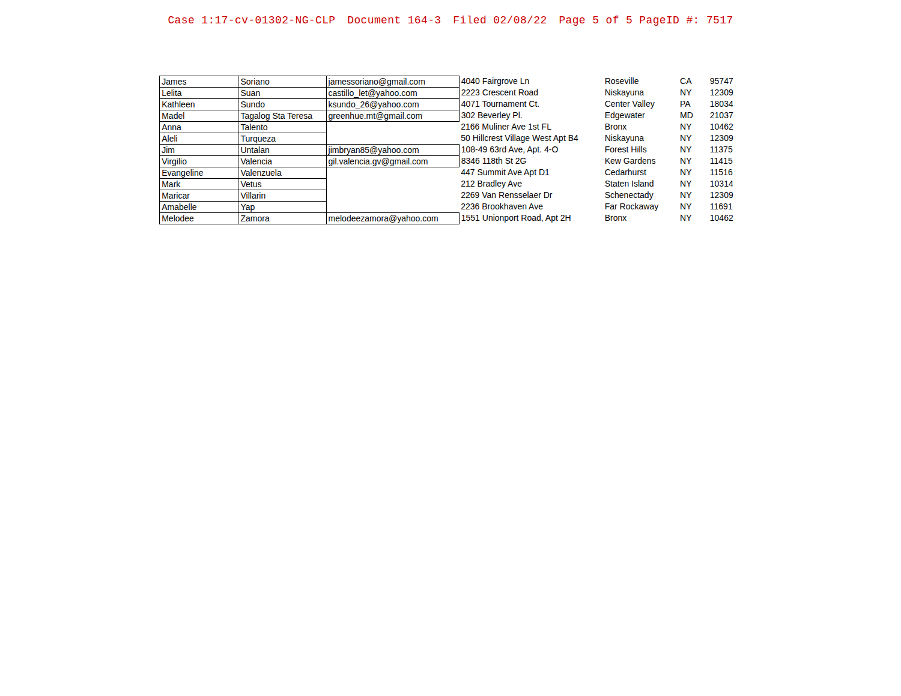Case 1:17-cv-01302-NG-CLP Document 164-3 Filed 02/08/22 Page 5 of 5 PageID #: 7517
| James | Soriano | jamessoriano@gmail.com | 4040 Fairgrove Ln | Roseville | CA | 95747 |
| Lelita | Suan | castillo_let@yahoo.com | 2223 Crescent Road | Niskayuna | NY | 12309 |
| Kathleen | Sundo | ksundo_26@yahoo.com | 4071 Tournament Ct. | Center Valley | PA | 18034 |
| Madel | Tagalog Sta Teresa | greenhue.mt@gmail.com | 302 Beverley Pl. | Edgewater | MD | 21037 |
| Anna | Talento | | 2166 Muliner Ave 1st FL | Bronx | NY | 10462 |
| Aleli | Turqueza | | 50 Hillcrest Village West Apt B4 | Niskayuna | NY | 12309 |
| Jim | Untalan | jimbryan85@yahoo.com | 108-49 63rd Ave, Apt. 4-O | Forest Hills | NY | 11375 |
| Virgilio | Valencia | gil.valencia.gv@gmail.com | 8346 118th St 2G | Kew Gardens | NY | 11415 |
| Evangeline | Valenzuela | | 447 Summit Ave Apt D1 | Cedarhurst | NY | 11516 |
| Mark | Vetus | | 212 Bradley Ave | Staten Island | NY | 10314 |
| Maricar | Villarin | | 2269 Van Rensselaer Dr | Schenectady | NY | 12309 |
| Amabelle | Yap | | 2236 Brookhaven Ave | Far Rockaway | NY | 11691 |
| Melodee | Zamora | melodeezamora@yahoo.com | 1551 Unionport Road, Apt 2H | Bronx | NY | 10462 |